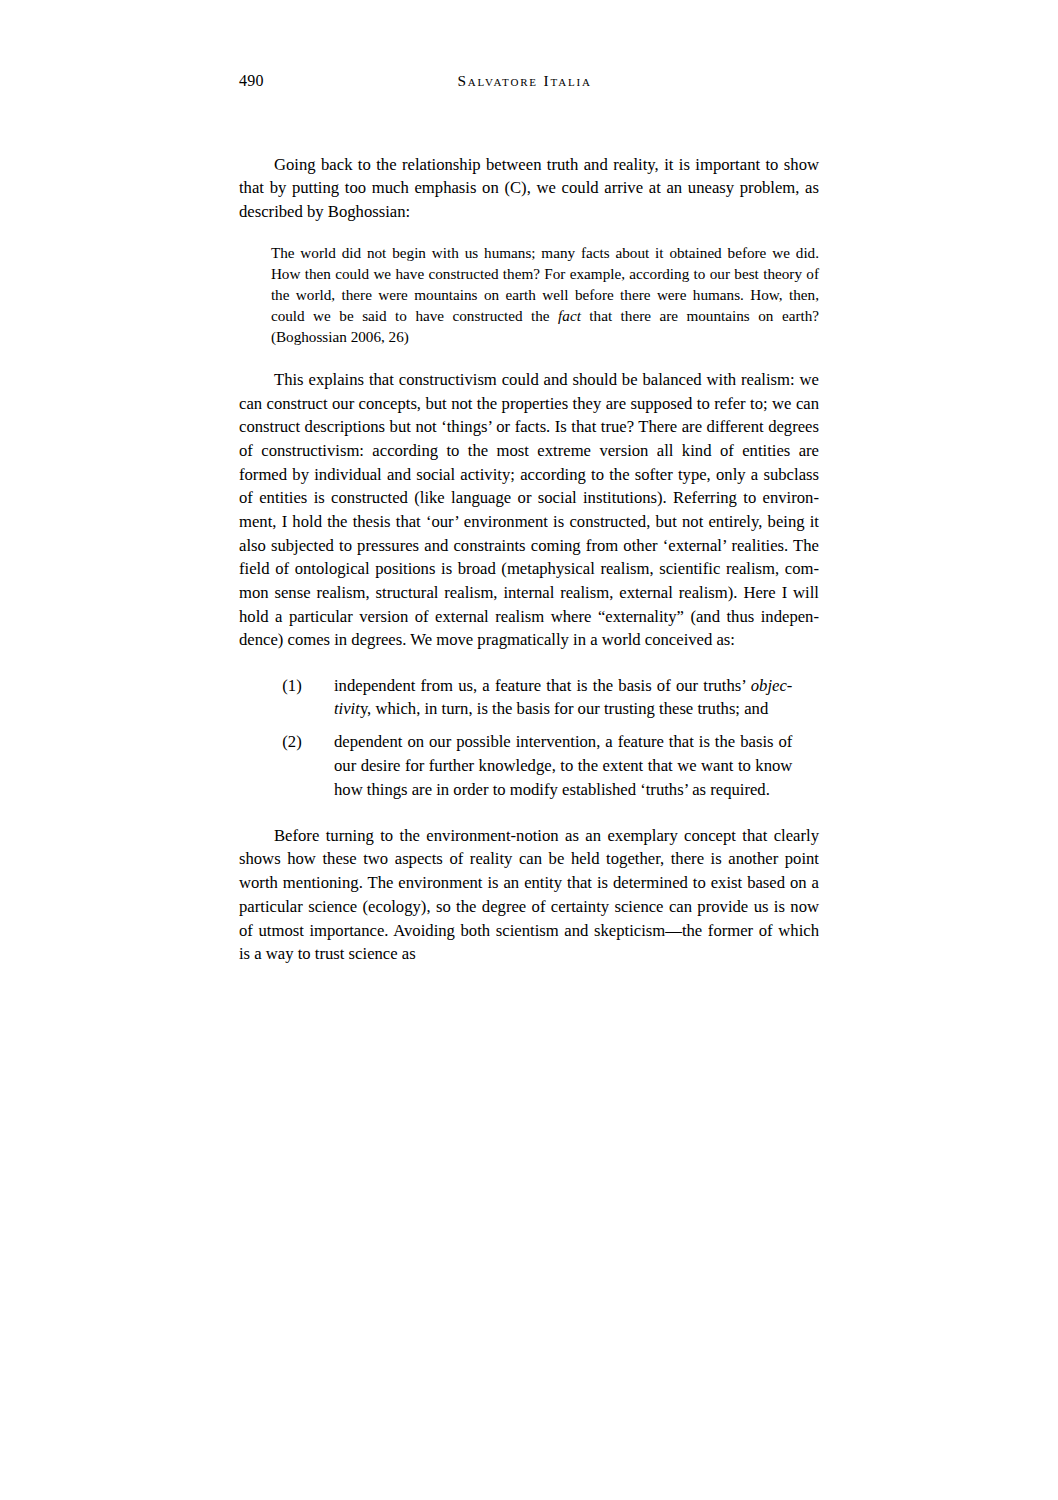490 Salvatore Italia
Going back to the relationship between truth and reality, it is important to show that by putting too much emphasis on (C), we could arrive at an uneasy problem, as described by Boghossian:
The world did not begin with us humans; many facts about it obtained before we did. How then could we have constructed them? For example, according to our best theory of the world, there were mountains on earth well before there were humans. How, then, could we be said to have constructed the fact that there are mountains on earth? (Boghossian 2006, 26)
This explains that constructivism could and should be balanced with realism: we can construct our concepts, but not the properties they are supposed to refer to; we can construct descriptions but not ‘things’ or facts. Is that true? There are different degrees of constructivism: according to the most extreme version all kind of entities are formed by individual and social activity; according to the softer type, only a subclass of entities is constructed (like language or social institutions). Referring to environment, I hold the thesis that ‘our’ environment is constructed, but not entirely, being it also subjected to pressures and constraints coming from other ‘external’ realities. The field of ontological positions is broad (metaphysical realism, scientific realism, common sense realism, structural realism, internal realism, external realism). Here I will hold a particular version of external realism where “externality” (and thus independence) comes in degrees. We move pragmatically in a world conceived as:
(1) independent from us, a feature that is the basis of our truths’ objectivity, which, in turn, is the basis for our trusting these truths; and
(2) dependent on our possible intervention, a feature that is the basis of our desire for further knowledge, to the extent that we want to know how things are in order to modify established ‘truths’ as required.
Before turning to the environment-notion as an exemplary concept that clearly shows how these two aspects of reality can be held together, there is another point worth mentioning. The environment is an entity that is determined to exist based on a particular science (ecology), so the degree of certainty science can provide us is now of utmost importance. Avoiding both scientism and skepticism—the former of which is a way to trust science as